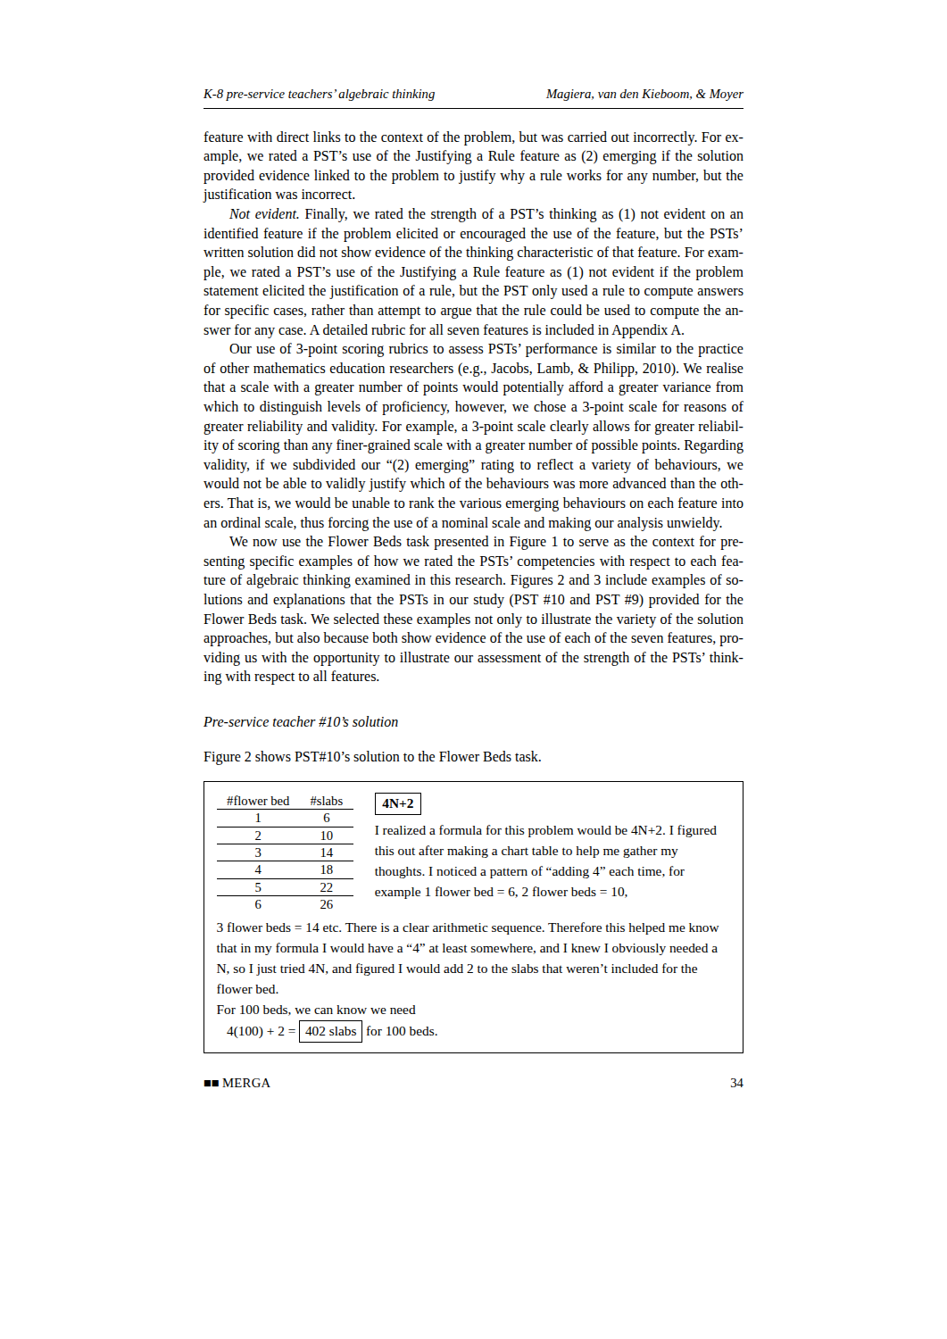K-8 pre-service teachers’ algebraic thinking
Magiera, van den Kieboom, & Moyer
feature with direct links to the context of the problem, but was carried out incorrectly. For example, we rated a PST’s use of the Justifying a Rule feature as (2) emerging if the solution provided evidence linked to the problem to justify why a rule works for any number, but the justification was incorrect.
Not evident. Finally, we rated the strength of a PST’s thinking as (1) not evident on an identified feature if the problem elicited or encouraged the use of the feature, but the PSTs’ written solution did not show evidence of the thinking characteristic of that feature. For example, we rated a PST’s use of the Justifying a Rule feature as (1) not evident if the problem statement elicited the justification of a rule, but the PST only used a rule to compute answers for specific cases, rather than attempt to argue that the rule could be used to compute the answer for any case. A detailed rubric for all seven features is included in Appendix A.
Our use of 3-point scoring rubrics to assess PSTs’ performance is similar to the practice of other mathematics education researchers (e.g., Jacobs, Lamb, & Philipp, 2010). We realise that a scale with a greater number of points would potentially afford a greater variance from which to distinguish levels of proficiency, however, we chose a 3-point scale for reasons of greater reliability and validity. For example, a 3-point scale clearly allows for greater reliability of scoring than any finer-grained scale with a greater number of possible points. Regarding validity, if we subdivided our “(2) emerging” rating to reflect a variety of behaviours, we would not be able to validly justify which of the behaviours was more advanced than the others. That is, we would be unable to rank the various emerging behaviours on each feature into an ordinal scale, thus forcing the use of a nominal scale and making our analysis unwieldy.
We now use the Flower Beds task presented in Figure 1 to serve as the context for presenting specific examples of how we rated the PSTs’ competencies with respect to each feature of algebraic thinking examined in this research. Figures 2 and 3 include examples of solutions and explanations that the PSTs in our study (PST #10 and PST #9) provided for the Flower Beds task. We selected these examples not only to illustrate the variety of the solution approaches, but also because both show evidence of the use of each of the seven features, providing us with the opportunity to illustrate our assessment of the strength of the PSTs’ thinking with respect to all features.
Pre-service teacher #10’s solution
Figure 2 shows PST#10’s solution to the Flower Beds task.
| #flower bed | #slabs |
| --- | --- |
| 1 | 6 |
| 2 | 10 |
| 3 | 14 |
| 4 | 18 |
| 5 | 22 |
| 6 | 26 |
4N+2
I realized a formula for this problem would be 4N+2. I figured this out after making a chart table to help me gather my thoughts. I noticed a pattern of “adding 4” each time, for example 1 flower bed = 6, 2 flower beds = 10,
3 flower beds = 14 etc. There is a clear arithmetic sequence. Therefore this helped me know that in my formula I would have a “4” at least somewhere, and I knew I obviously needed a N, so I just tried 4N, and figured I would add 2 to the slabs that weren’t included for the flower bed.
For 100 beds, we can know we need
4(100) + 2 = 402 slabs for 100 beds.
■■MERGA
34